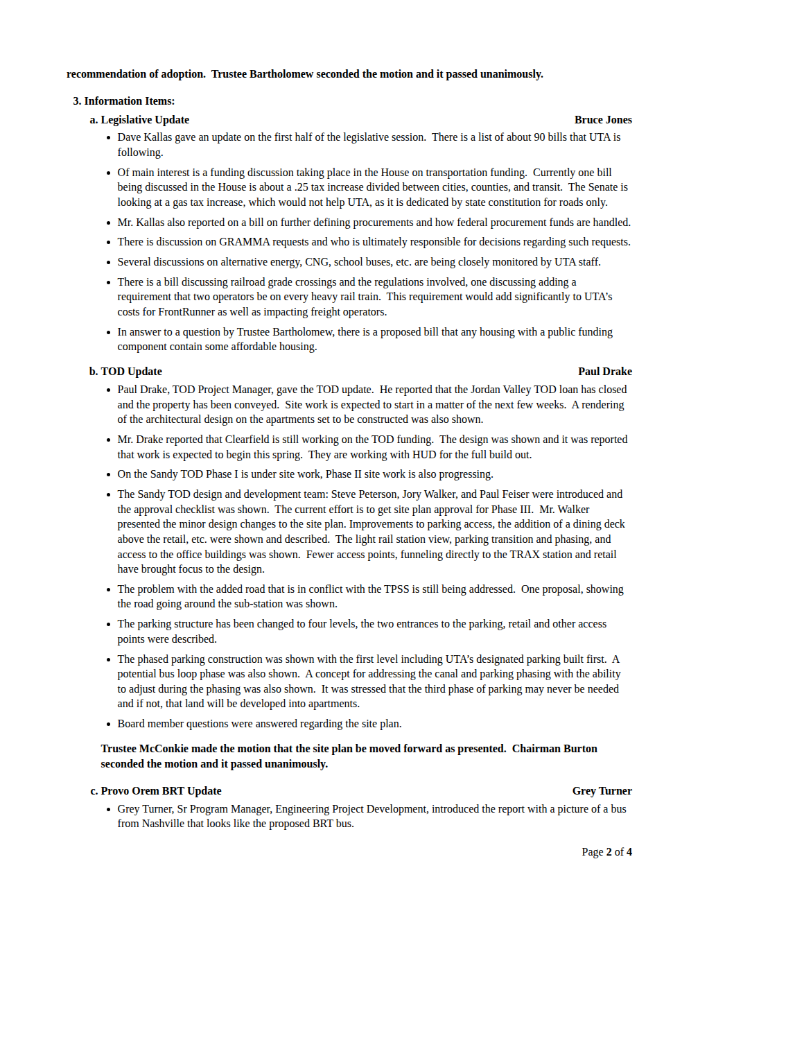recommendation of adoption. Trustee Bartholomew seconded the motion and it passed unanimously.
Information Items:
Legislative Update Bruce Jones
Dave Kallas gave an update on the first half of the legislative session. There is a list of about 90 bills that UTA is following.
Of main interest is a funding discussion taking place in the House on transportation funding. Currently one bill being discussed in the House is about a .25 tax increase divided between cities, counties, and transit. The Senate is looking at a gas tax increase, which would not help UTA, as it is dedicated by state constitution for roads only.
Mr. Kallas also reported on a bill on further defining procurements and how federal procurement funds are handled.
There is discussion on GRAMMA requests and who is ultimately responsible for decisions regarding such requests.
Several discussions on alternative energy, CNG, school buses, etc. are being closely monitored by UTA staff.
There is a bill discussing railroad grade crossings and the regulations involved, one discussing adding a requirement that two operators be on every heavy rail train. This requirement would add significantly to UTA’s costs for FrontRunner as well as impacting freight operators.
In answer to a question by Trustee Bartholomew, there is a proposed bill that any housing with a public funding component contain some affordable housing.
TOD Update Paul Drake
Paul Drake, TOD Project Manager, gave the TOD update. He reported that the Jordan Valley TOD loan has closed and the property has been conveyed. Site work is expected to start in a matter of the next few weeks. A rendering of the architectural design on the apartments set to be constructed was also shown.
Mr. Drake reported that Clearfield is still working on the TOD funding. The design was shown and it was reported that work is expected to begin this spring. They are working with HUD for the full build out.
On the Sandy TOD Phase I is under site work, Phase II site work is also progressing.
The Sandy TOD design and development team: Steve Peterson, Jory Walker, and Paul Feiser were introduced and the approval checklist was shown. The current effort is to get site plan approval for Phase III. Mr. Walker presented the minor design changes to the site plan. Improvements to parking access, the addition of a dining deck above the retail, etc. were shown and described. The light rail station view, parking transition and phasing, and access to the office buildings was shown. Fewer access points, funneling directly to the TRAX station and retail have brought focus to the design.
The problem with the added road that is in conflict with the TPSS is still being addressed. One proposal, showing the road going around the sub-station was shown.
The parking structure has been changed to four levels, the two entrances to the parking, retail and other access points were described.
The phased parking construction was shown with the first level including UTA’s designated parking built first. A potential bus loop phase was also shown. A concept for addressing the canal and parking phasing with the ability to adjust during the phasing was also shown. It was stressed that the third phase of parking may never be needed and if not, that land will be developed into apartments.
Board member questions were answered regarding the site plan.
Trustee McConkie made the motion that the site plan be moved forward as presented. Chairman Burton seconded the motion and it passed unanimously.
Provo Orem BRT Update Grey Turner
Grey Turner, Sr Program Manager, Engineering Project Development, introduced the report with a picture of a bus from Nashville that looks like the proposed BRT bus.
Page 2 of 4